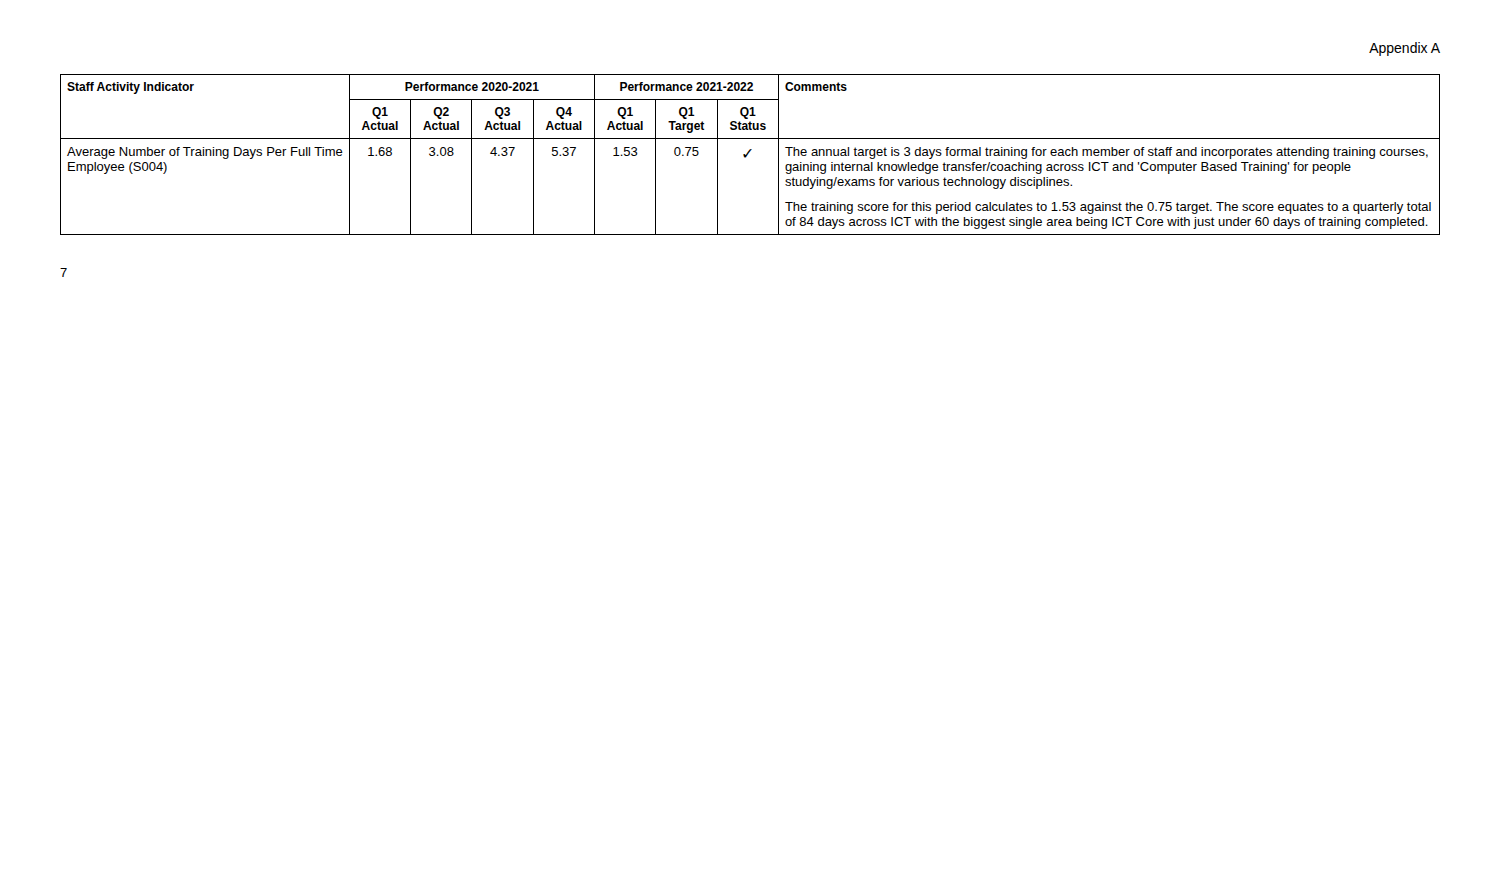Appendix A
| Staff Activity Indicator | Performance 2020-2021 | Performance 2021-2022 | Comments |
| --- | --- | --- | --- |
| Q1 Actual | Q2 Actual | Q3 Actual | Q4 Actual | Q1 Actual | Q1 Target | Q1 Status |
| Average Number of Training Days Per Full Time Employee (S004) | 1.68 | 3.08 | 4.37 | 5.37 | 1.53 | 0.75 | ✓ | The annual target is 3 days formal training for each member of staff and incorporates attending training courses, gaining internal knowledge transfer/coaching across ICT and 'Computer Based Training' for people studying/exams for various technology disciplines. The training score for this period calculates to 1.53 against the 0.75 target. The score equates to a quarterly total of 84 days across ICT with the biggest single area being ICT Core with just under 60 days of training completed. |
7